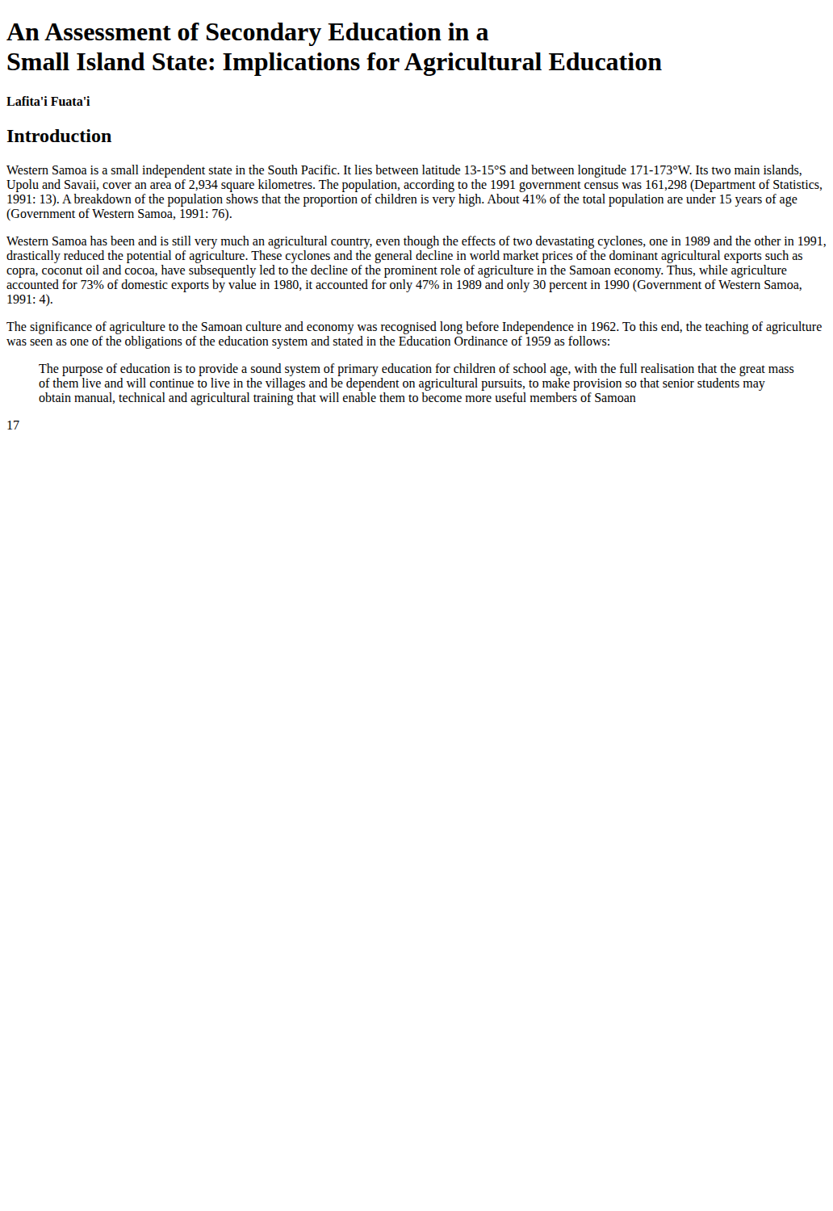An Assessment of Secondary Education in a
Small Island State: Implications for Agricultural Education
Lafita'i Fuata'i
Introduction
Western Samoa is a small independent state in the South Pacific. It lies between latitude 13-15°S and between longitude 171-173°W. Its two main islands, Upolu and Savaii, cover an area of 2,934 square kilometres. The population, according to the 1991 government census was 161,298 (Department of Statistics, 1991: 13). A breakdown of the population shows that the proportion of children is very high. About 41% of the total population are under 15 years of age (Government of Western Samoa, 1991: 76).
Western Samoa has been and is still very much an agricultural country, even though the effects of two devastating cyclones, one in 1989 and the other in 1991, drastically reduced the potential of agriculture. These cyclones and the general decline in world market prices of the dominant agricultural exports such as copra, coconut oil and cocoa, have subsequently led to the decline of the prominent role of agriculture in the Samoan economy. Thus, while agriculture accounted for 73% of domestic exports by value in 1980, it accounted for only 47% in 1989 and only 30 percent in 1990 (Government of Western Samoa, 1991: 4).
The significance of agriculture to the Samoan culture and economy was recognised long before Independence in 1962. To this end, the teaching of agriculture was seen as one of the obligations of the education system and stated in the Education Ordinance of 1959 as follows:
The purpose of education is to provide a sound system of primary education for children of school age, with the full realisation that the great mass of them live and will continue to live in the villages and be dependent on agricultural pursuits, to make provision so that senior students may obtain manual, technical and agricultural training that will enable them to become more useful members of Samoan
17